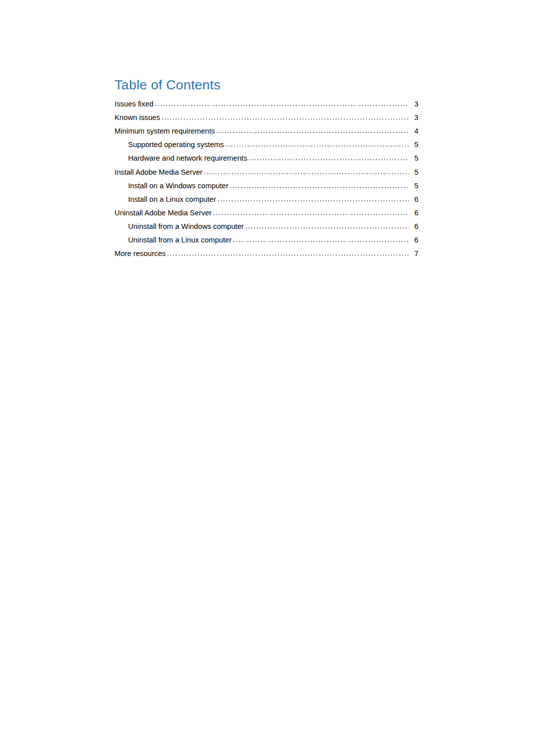Table of Contents
Issues fixed .................................................................................................................................. 3
Known issues ................................................................................................................................ 3
Minimum system requirements ......................................................................................................... 4
Supported operating systems ......................................................................................................... 5
Hardware and network requirements ............................................................................................. 5
Install Adobe Media Server ................................................................................................................. 5
Install on a Windows computer ..................................................................................................... 5
Install on a Linux computer ............................................................................................................. 6
Uninstall Adobe Media Server ............................................................................................................. 6
Uninstall from a Windows computer .............................................................................................. 6
Uninstall from a Linux computer ..................................................................................................... 6
More resources ............................................................................................................................. 7